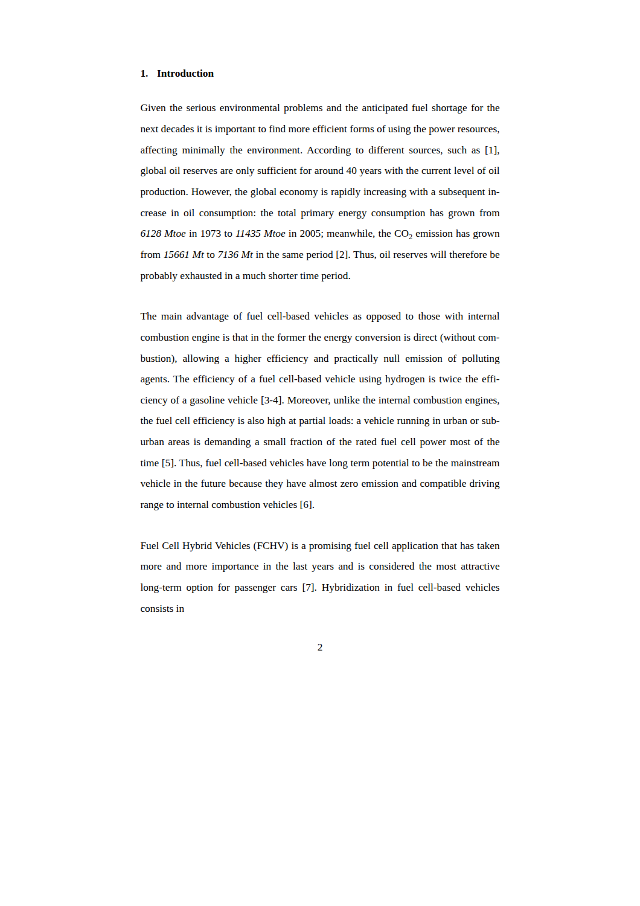1. Introduction
Given the serious environmental problems and the anticipated fuel shortage for the next decades it is important to find more efficient forms of using the power resources, affecting minimally the environment. According to different sources, such as [1], global oil reserves are only sufficient for around 40 years with the current level of oil production. However, the global economy is rapidly increasing with a subsequent increase in oil consumption: the total primary energy consumption has grown from 6128 Mtoe in 1973 to 11435 Mtoe in 2005; meanwhile, the CO2 emission has grown from 15661 Mt to 7136 Mt in the same period [2]. Thus, oil reserves will therefore be probably exhausted in a much shorter time period.
The main advantage of fuel cell-based vehicles as opposed to those with internal combustion engine is that in the former the energy conversion is direct (without combustion), allowing a higher efficiency and practically null emission of polluting agents. The efficiency of a fuel cell-based vehicle using hydrogen is twice the efficiency of a gasoline vehicle [3-4]. Moreover, unlike the internal combustion engines, the fuel cell efficiency is also high at partial loads: a vehicle running in urban or suburban areas is demanding a small fraction of the rated fuel cell power most of the time [5]. Thus, fuel cell-based vehicles have long term potential to be the mainstream vehicle in the future because they have almost zero emission and compatible driving range to internal combustion vehicles [6].
Fuel Cell Hybrid Vehicles (FCHV) is a promising fuel cell application that has taken more and more importance in the last years and is considered the most attractive long-term option for passenger cars [7]. Hybridization in fuel cell-based vehicles consists in
2